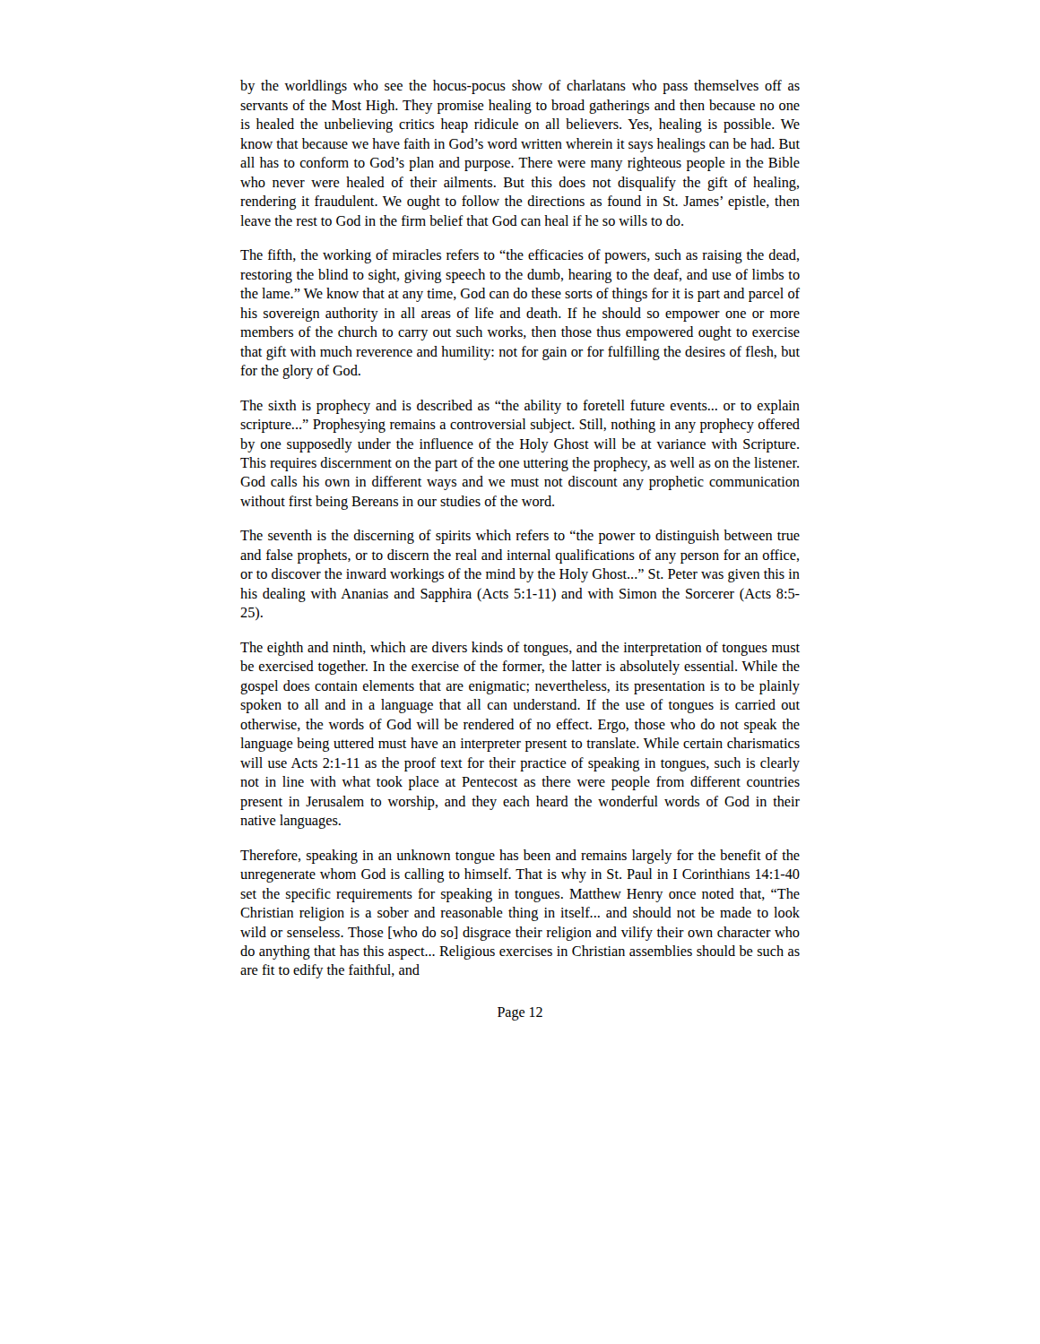by the worldlings who see the hocus-pocus show of charlatans who pass themselves off as servants of the Most High. They promise healing to broad gatherings and then because no one is healed the unbelieving critics heap ridicule on all believers. Yes, healing is possible. We know that because we have faith in God’s word written wherein it says healings can be had. But all has to conform to God’s plan and purpose. There were many righteous people in the Bible who never were healed of their ailments. But this does not disqualify the gift of healing, rendering it fraudulent. We ought to follow the directions as found in St. James’ epistle, then leave the rest to God in the firm belief that God can heal if he so wills to do.
The fifth, the working of miracles refers to “the efficacies of powers, such as raising the dead, restoring the blind to sight, giving speech to the dumb, hearing to the deaf, and use of limbs to the lame.” We know that at any time, God can do these sorts of things for it is part and parcel of his sovereign authority in all areas of life and death. If he should so empower one or more members of the church to carry out such works, then those thus empowered ought to exercise that gift with much reverence and humility: not for gain or for fulfilling the desires of flesh, but for the glory of God.
The sixth is prophecy and is described as “the ability to foretell future events... or to explain scripture...” Prophesying remains a controversial subject. Still, nothing in any prophecy offered by one supposedly under the influence of the Holy Ghost will be at variance with Scripture. This requires discernment on the part of the one uttering the prophecy, as well as on the listener. God calls his own in different ways and we must not discount any prophetic communication without first being Bereans in our studies of the word.
The seventh is the discerning of spirits which refers to “the power to distinguish between true and false prophets, or to discern the real and internal qualifications of any person for an office, or to discover the inward workings of the mind by the Holy Ghost...” St. Peter was given this in his dealing with Ananias and Sapphira (Acts 5:1-11) and with Simon the Sorcerer (Acts 8:5-25).
The eighth and ninth, which are divers kinds of tongues, and the interpretation of tongues must be exercised together. In the exercise of the former, the latter is absolutely essential. While the gospel does contain elements that are enigmatic; nevertheless, its presentation is to be plainly spoken to all and in a language that all can understand. If the use of tongues is carried out otherwise, the words of God will be rendered of no effect. Ergo, those who do not speak the language being uttered must have an interpreter present to translate. While certain charismatics will use Acts 2:1-11 as the proof text for their practice of speaking in tongues, such is clearly not in line with what took place at Pentecost as there were people from different countries present in Jerusalem to worship, and they each heard the wonderful words of God in their native languages.
Therefore, speaking in an unknown tongue has been and remains largely for the benefit of the unregenerate whom God is calling to himself. That is why in St. Paul in I Corinthians 14:1-40 set the specific requirements for speaking in tongues. Matthew Henry once noted that, “The Christian religion is a sober and reasonable thing in itself... and should not be made to look wild or senseless. Those [who do so] disgrace their religion and vilify their own character who do anything that has this aspect... Religious exercises in Christian assemblies should be such as are fit to edify the faithful, and
Page 12